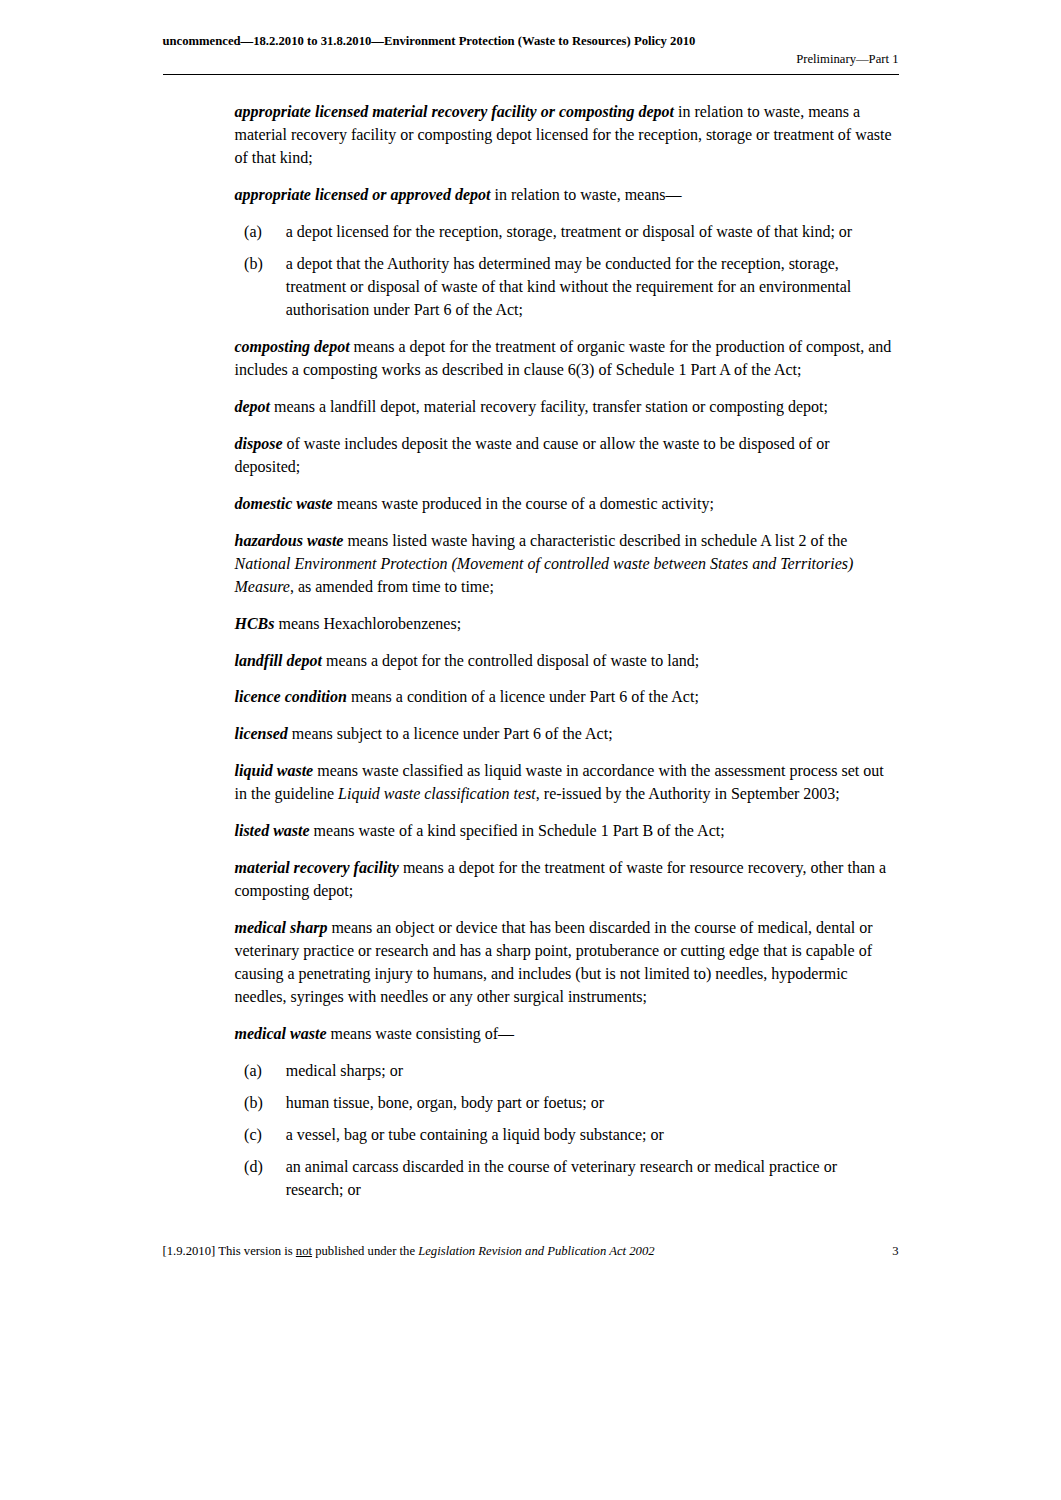uncommenced—18.2.2010 to 31.8.2010—Environment Protection (Waste to Resources) Policy 2010
Preliminary—Part 1
appropriate licensed material recovery facility or composting depot in relation to waste, means a material recovery facility or composting depot licensed for the reception, storage or treatment of waste of that kind;
appropriate licensed or approved depot in relation to waste, means—
(a) a depot licensed for the reception, storage, treatment or disposal of waste of that kind; or
(b) a depot that the Authority has determined may be conducted for the reception, storage, treatment or disposal of waste of that kind without the requirement for an environmental authorisation under Part 6 of the Act;
composting depot means a depot for the treatment of organic waste for the production of compost, and includes a composting works as described in clause 6(3) of Schedule 1 Part A of the Act;
depot means a landfill depot, material recovery facility, transfer station or composting depot;
dispose of waste includes deposit the waste and cause or allow the waste to be disposed of or deposited;
domestic waste means waste produced in the course of a domestic activity;
hazardous waste means listed waste having a characteristic described in schedule A list 2 of the National Environment Protection (Movement of controlled waste between States and Territories) Measure, as amended from time to time;
HCBs means Hexachlorobenzenes;
landfill depot means a depot for the controlled disposal of waste to land;
licence condition means a condition of a licence under Part 6 of the Act;
licensed means subject to a licence under Part 6 of the Act;
liquid waste means waste classified as liquid waste in accordance with the assessment process set out in the guideline Liquid waste classification test, re-issued by the Authority in September 2003;
listed waste means waste of a kind specified in Schedule 1 Part B of the Act;
material recovery facility means a depot for the treatment of waste for resource recovery, other than a composting depot;
medical sharp means an object or device that has been discarded in the course of medical, dental or veterinary practice or research and has a sharp point, protuberance or cutting edge that is capable of causing a penetrating injury to humans, and includes (but is not limited to) needles, hypodermic needles, syringes with needles or any other surgical instruments;
medical waste means waste consisting of—
(a) medical sharps; or
(b) human tissue, bone, organ, body part or foetus; or
(c) a vessel, bag or tube containing a liquid body substance; or
(d) an animal carcass discarded in the course of veterinary research or medical practice or research; or
[1.9.2010] This version is not published under the Legislation Revision and Publication Act 2002
3